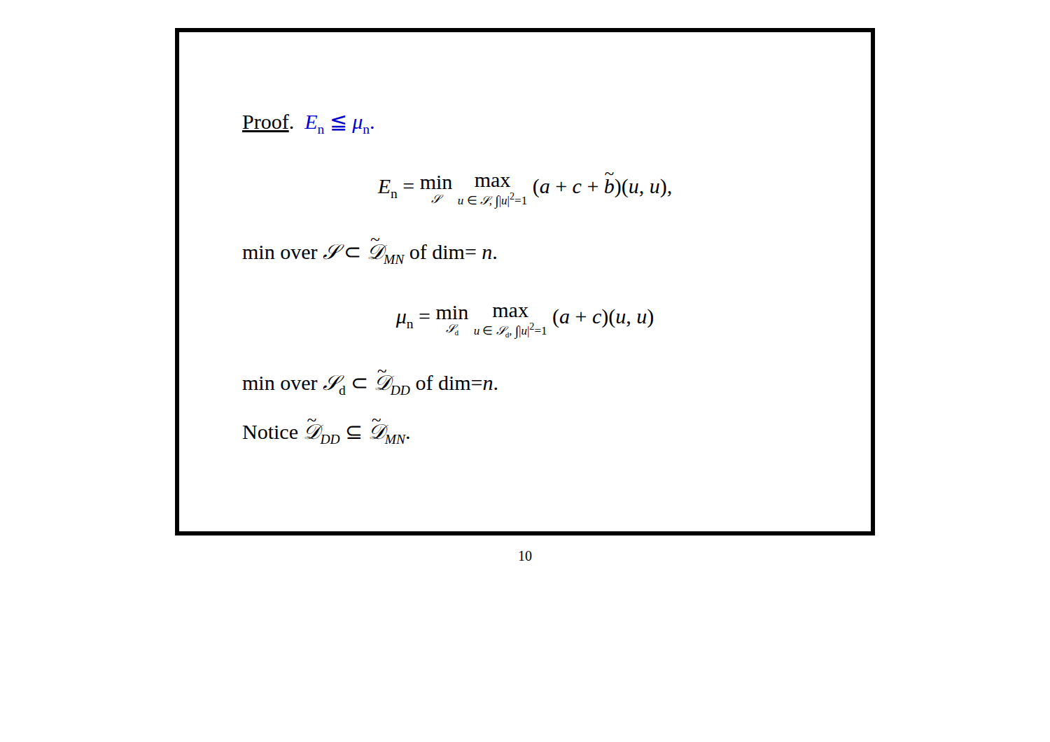Proof. En ≦ μn.
En = min 𝒮 max u ∈ 𝒮, ∫|u|2=1 (a + c + ~b)(u, u),
min over 𝒮 ⊂ ~𝒟MN of dim= n.
μn = min 𝒮d max u ∈ 𝒮d, ∫|u|2=1 (a + c)(u, u)
min over 𝒮d ⊂ ~𝒟DD of dim=n.
Notice ~𝒟DD ⊆ ~𝒟MN.
10